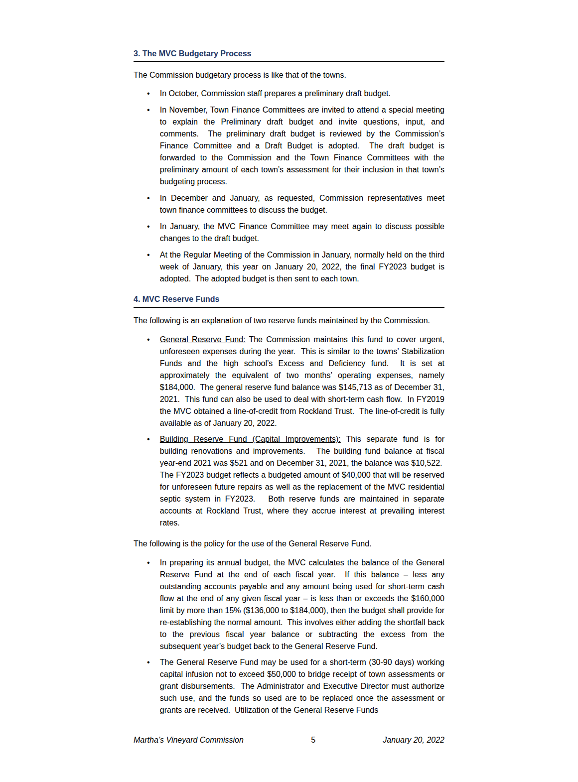3. The MVC Budgetary Process
The Commission budgetary process is like that of the towns.
In October, Commission staff prepares a preliminary draft budget.
In November, Town Finance Committees are invited to attend a special meeting to explain the Preliminary draft budget and invite questions, input, and comments. The preliminary draft budget is reviewed by the Commission’s Finance Committee and a Draft Budget is adopted. The draft budget is forwarded to the Commission and the Town Finance Committees with the preliminary amount of each town’s assessment for their inclusion in that town’s budgeting process.
In December and January, as requested, Commission representatives meet town finance committees to discuss the budget.
In January, the MVC Finance Committee may meet again to discuss possible changes to the draft budget.
At the Regular Meeting of the Commission in January, normally held on the third week of January, this year on January 20, 2022, the final FY2023 budget is adopted. The adopted budget is then sent to each town.
4. MVC Reserve Funds
The following is an explanation of two reserve funds maintained by the Commission.
General Reserve Fund: The Commission maintains this fund to cover urgent, unforeseen expenses during the year. This is similar to the towns’ Stabilization Funds and the high school’s Excess and Deficiency fund. It is set at approximately the equivalent of two months’ operating expenses, namely $184,000. The general reserve fund balance was $145,713 as of December 31, 2021. This fund can also be used to deal with short-term cash flow. In FY2019 the MVC obtained a line-of-credit from Rockland Trust. The line-of-credit is fully available as of January 20, 2022.
Building Reserve Fund (Capital Improvements): This separate fund is for building renovations and improvements. The building fund balance at fiscal year-end 2021 was $521 and on December 31, 2021, the balance was $10,522. The FY2023 budget reflects a budgeted amount of $40,000 that will be reserved for unforeseen future repairs as well as the replacement of the MVC residential septic system in FY2023. Both reserve funds are maintained in separate accounts at Rockland Trust, where they accrue interest at prevailing interest rates.
The following is the policy for the use of the General Reserve Fund.
In preparing its annual budget, the MVC calculates the balance of the General Reserve Fund at the end of each fiscal year. If this balance – less any outstanding accounts payable and any amount being used for short-term cash flow at the end of any given fiscal year – is less than or exceeds the $160,000 limit by more than 15% ($136,000 to $184,000), then the budget shall provide for re-establishing the normal amount. This involves either adding the shortfall back to the previous fiscal year balance or subtracting the excess from the subsequent year’s budget back to the General Reserve Fund.
The General Reserve Fund may be used for a short-term (30-90 days) working capital infusion not to exceed $50,000 to bridge receipt of town assessments or grant disbursements. The Administrator and Executive Director must authorize such use, and the funds so used are to be replaced once the assessment or grants are received. Utilization of the General Reserve Funds
Martha’s Vineyard Commission 5 January 20, 2022